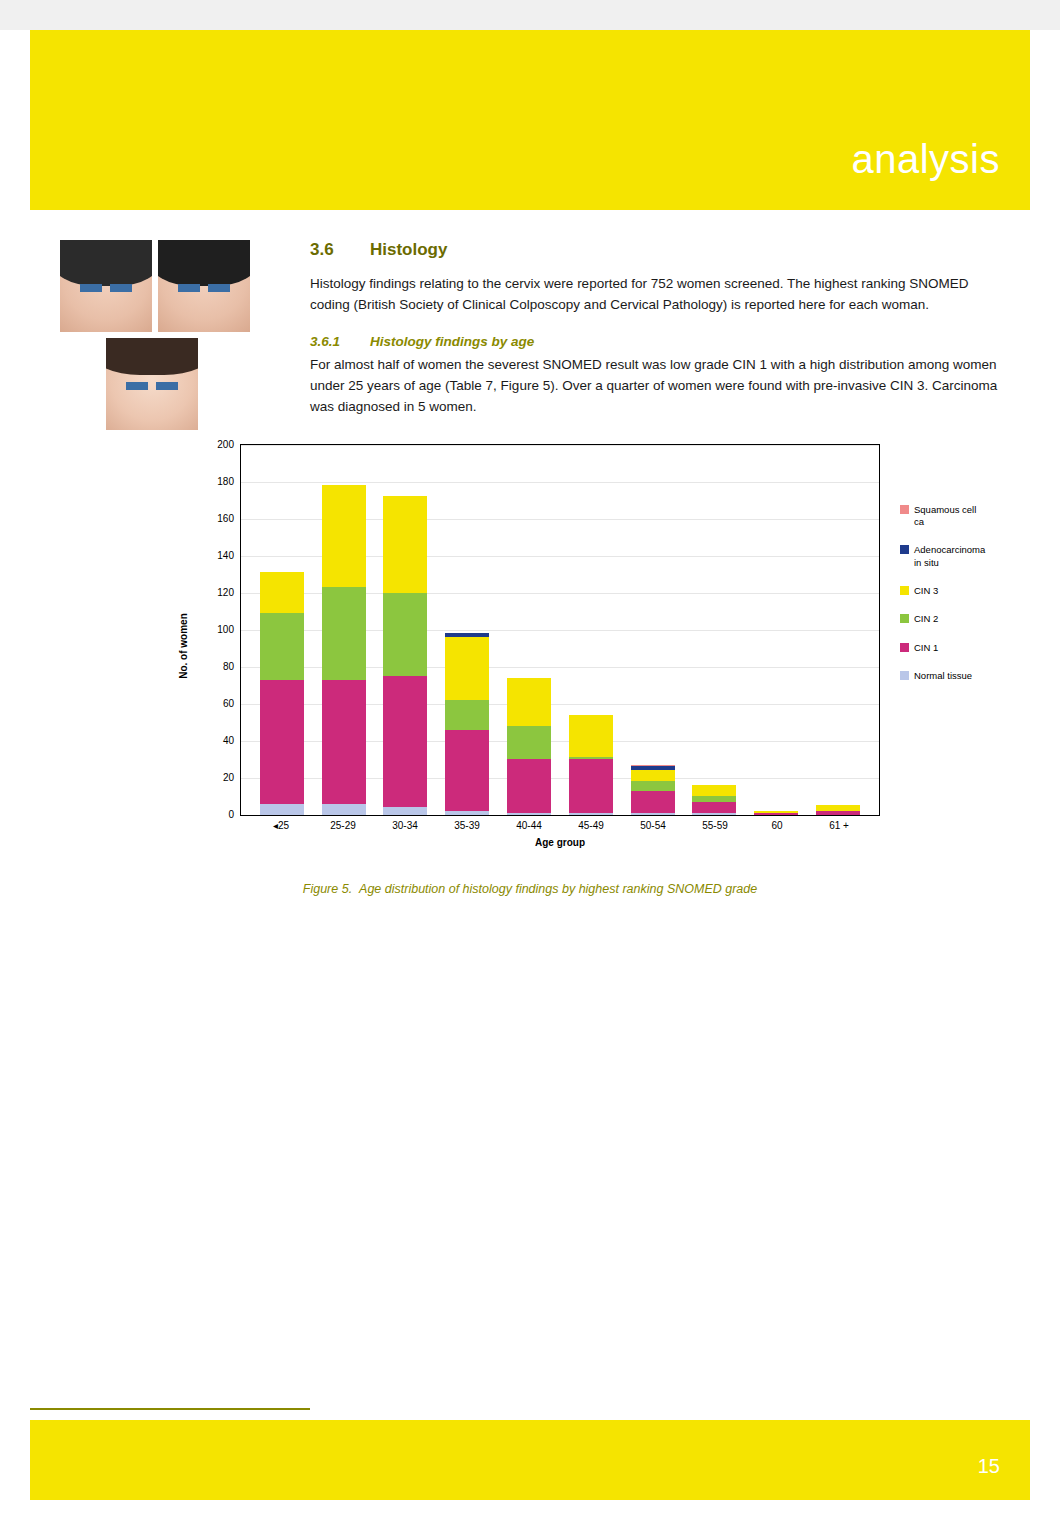analysis
3.6 Histology
Histology findings relating to the cervix were reported for 752 women screened. The highest ranking SNOMED coding (British Society of Clinical Colposcopy and Cervical Pathology) is reported here for each woman.
3.6.1 Histology findings by age
For almost half of women the severest SNOMED result was low grade CIN 1 with a high distribution among women under 25 years of age (Table 7, Figure 5). Over a quarter of women were found with pre-invasive CIN 3. Carcinoma was diagnosed in 5 women.
200
180
160
140
120
100
80
60
40
20
0
No. of women
◂25
25-29
30-34
35-39
40-44
45-49
50-54
55-59
60
61 +
Age group
Squamous cell
ca
Adenocarcinoma
in situ
CIN 3
CIN 2
CIN 1
Normal tissue
Figure 5. Age distribution of histology findings by highest ranking SNOMED grade
15